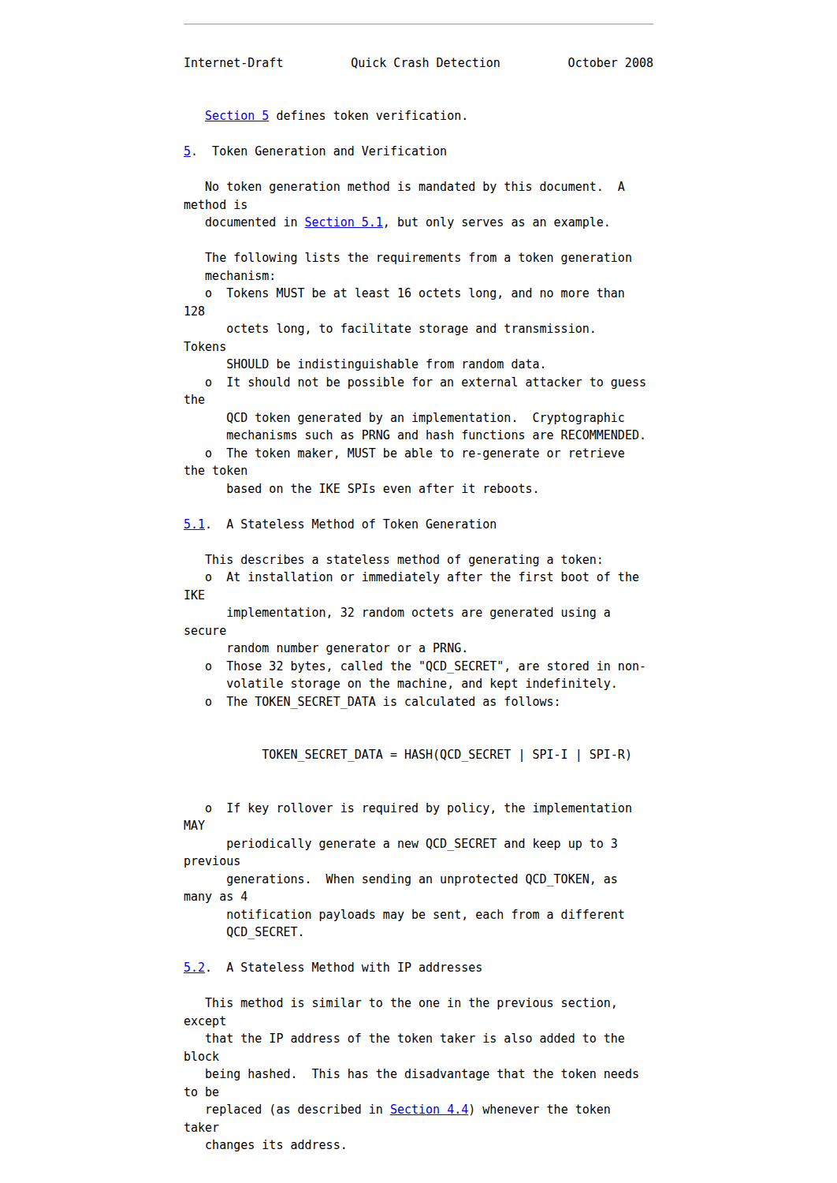Internet-Draft Quick Crash Detection October 2008
   Section 5 defines token verification.
5.  Token Generation and Verification
   No token generation method is mandated by this document.  A method is
   documented in Section 5.1, but only serves as an example.
   The following lists the requirements from a token generation
   mechanism:
   o  Tokens MUST be at least 16 octets long, and no more than 128
      octets long, to facilitate storage and transmission.  Tokens
      SHOULD be indistinguishable from random data.
   o  It should not be possible for an external attacker to guess the
      QCD token generated by an implementation.  Cryptographic
      mechanisms such as PRNG and hash functions are RECOMMENDED.
   o  The token maker, MUST be able to re-generate or retrieve the token
      based on the IKE SPIs even after it reboots.
5.1.  A Stateless Method of Token Generation
   This describes a stateless method of generating a token:
   o  At installation or immediately after the first boot of the IKE
      implementation, 32 random octets are generated using a secure
      random number generator or a PRNG.
   o  Those 32 bytes, called the "QCD_SECRET", are stored in non-
      volatile storage on the machine, and kept indefinitely.
   o  The TOKEN_SECRET_DATA is calculated as follows:
           TOKEN_SECRET_DATA = HASH(QCD_SECRET | SPI-I | SPI-R)
   o  If key rollover is required by policy, the implementation MAY
      periodically generate a new QCD_SECRET and keep up to 3 previous
      generations.  When sending an unprotected QCD_TOKEN, as many as 4
      notification payloads may be sent, each from a different
      QCD_SECRET.
5.2.  A Stateless Method with IP addresses
   This method is similar to the one in the previous section, except
   that the IP address of the token taker is also added to the block
   being hashed.  This has the disadvantage that the token needs to be
   replaced (as described in Section 4.4) whenever the token taker
   changes its address.